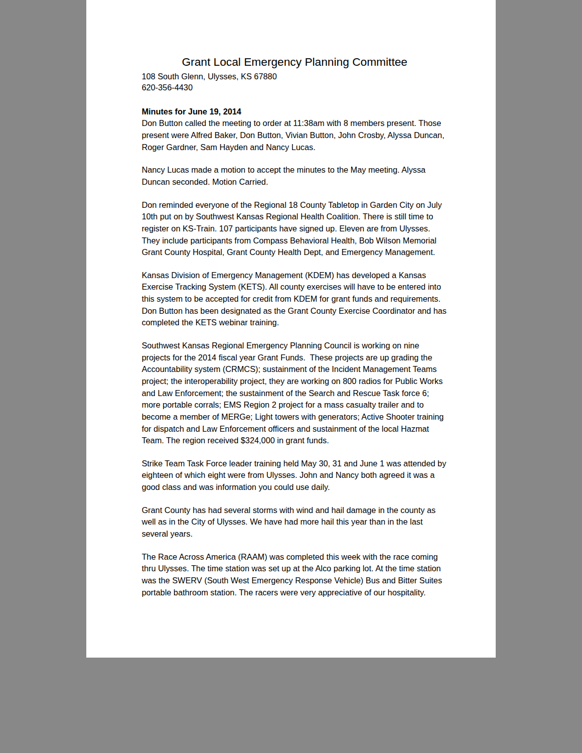Grant Local Emergency Planning Committee
108 South Glenn, Ulysses, KS 67880
620-356-4430
Minutes for June 19, 2014
Don Button called the meeting to order at 11:38am with 8 members present. Those present were Alfred Baker, Don Button, Vivian Button, John Crosby, Alyssa Duncan, Roger Gardner, Sam Hayden and Nancy Lucas.
Nancy Lucas made a motion to accept the minutes to the May meeting. Alyssa Duncan seconded. Motion Carried.
Don reminded everyone of the Regional 18 County Tabletop in Garden City on July 10th put on by Southwest Kansas Regional Health Coalition. There is still time to register on KS-Train. 107 participants have signed up. Eleven are from Ulysses. They include participants from Compass Behavioral Health, Bob Wilson Memorial Grant County Hospital, Grant County Health Dept, and Emergency Management.
Kansas Division of Emergency Management (KDEM) has developed a Kansas Exercise Tracking System (KETS). All county exercises will have to be entered into this system to be accepted for credit from KDEM for grant funds and requirements. Don Button has been designated as the Grant County Exercise Coordinator and has completed the KETS webinar training.
Southwest Kansas Regional Emergency Planning Council is working on nine projects for the 2014 fiscal year Grant Funds. These projects are up grading the Accountability system (CRMCS); sustainment of the Incident Management Teams project; the interoperability project, they are working on 800 radios for Public Works and Law Enforcement; the sustainment of the Search and Rescue Task force 6; more portable corrals; EMS Region 2 project for a mass casualty trailer and to become a member of MERGe; Light towers with generators; Active Shooter training for dispatch and Law Enforcement officers and sustainment of the local Hazmat Team. The region received $324,000 in grant funds.
Strike Team Task Force leader training held May 30, 31 and June 1 was attended by eighteen of which eight were from Ulysses. John and Nancy both agreed it was a good class and was information you could use daily.
Grant County has had several storms with wind and hail damage in the county as well as in the City of Ulysses. We have had more hail this year than in the last several years.
The Race Across America (RAAM) was completed this week with the race coming thru Ulysses. The time station was set up at the Alco parking lot. At the time station was the SWERV (South West Emergency Response Vehicle) Bus and Bitter Suites portable bathroom station. The racers were very appreciative of our hospitality.